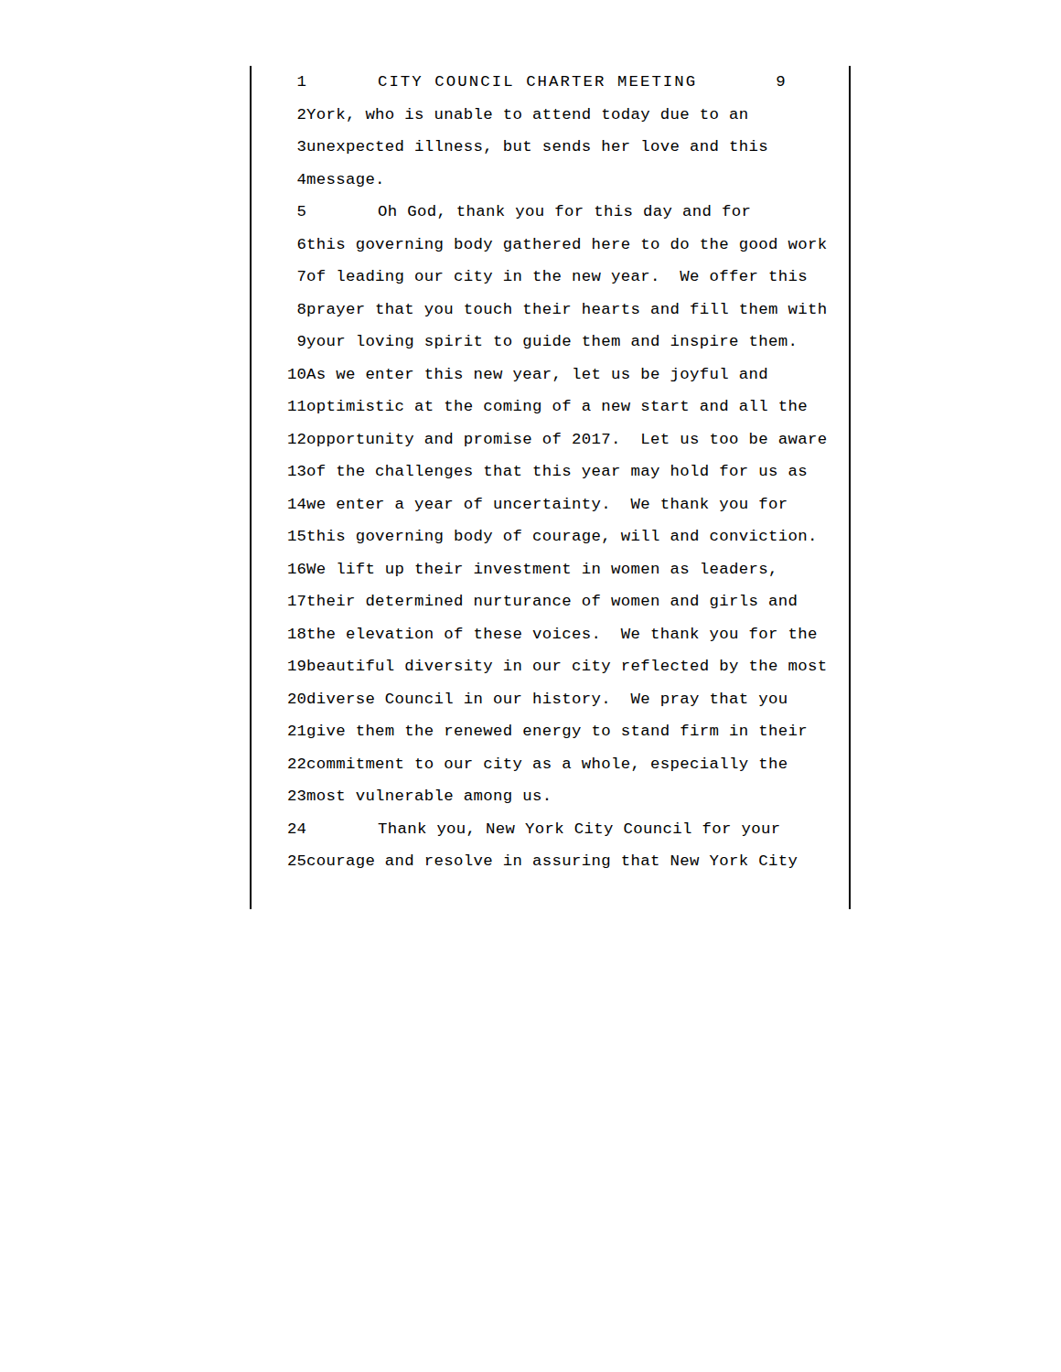| 1 | CITY COUNCIL CHARTER MEETING 9 |
| 2 | York, who is unable to attend today due to an |
| 3 | unexpected illness, but sends her love and this |
| 4 | message. |
| 5 | Oh God, thank you for this day and for |
| 6 | this governing body gathered here to do the good work |
| 7 | of leading our city in the new year. We offer this |
| 8 | prayer that you touch their hearts and fill them with |
| 9 | your loving spirit to guide them and inspire them. |
| 10 | As we enter this new year, let us be joyful and |
| 11 | optimistic at the coming of a new start and all the |
| 12 | opportunity and promise of 2017. Let us too be aware |
| 13 | of the challenges that this year may hold for us as |
| 14 | we enter a year of uncertainty. We thank you for |
| 15 | this governing body of courage, will and conviction. |
| 16 | We lift up their investment in women as leaders, |
| 17 | their determined nurturance of women and girls and |
| 18 | the elevation of these voices. We thank you for the |
| 19 | beautiful diversity in our city reflected by the most |
| 20 | diverse Council in our history. We pray that you |
| 21 | give them the renewed energy to stand firm in their |
| 22 | commitment to our city as a whole, especially the |
| 23 | most vulnerable among us. |
| 24 | Thank you, New York City Council for your |
| 25 | courage and resolve in assuring that New York City |